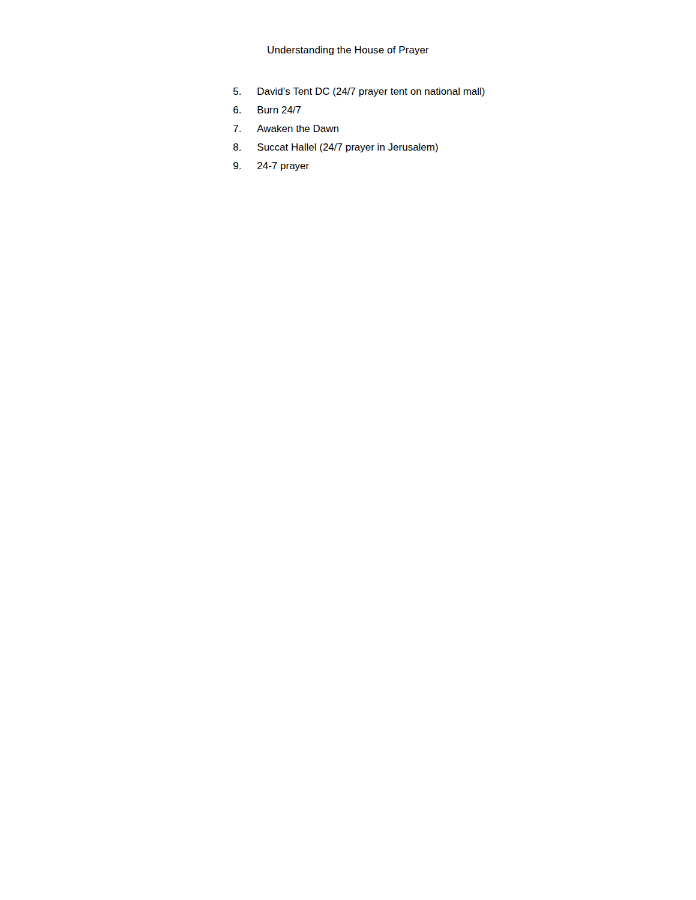Understanding the House of Prayer
David’s Tent DC (24/7 prayer tent on national mall)
Burn 24/7
Awaken the Dawn
Succat Hallel (24/7 prayer in Jerusalem)
24-7 prayer